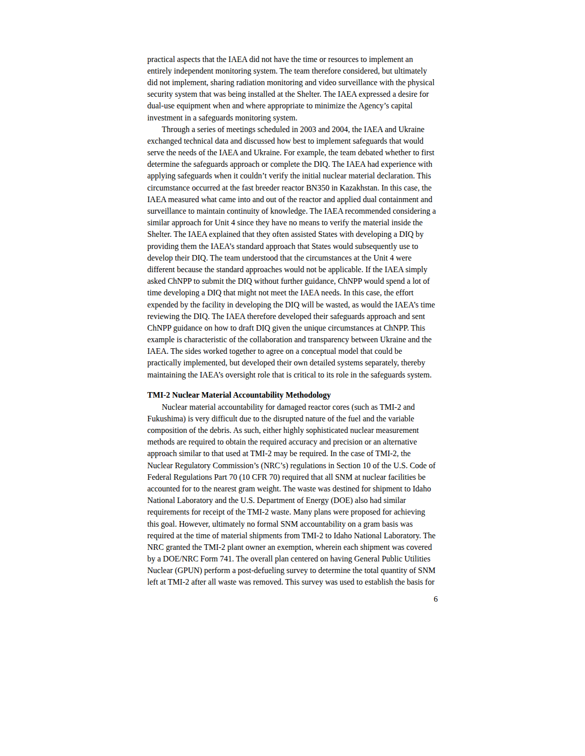practical aspects that the IAEA did not have the time or resources to implement an entirely independent monitoring system. The team therefore considered, but ultimately did not implement, sharing radiation monitoring and video surveillance with the physical security system that was being installed at the Shelter. The IAEA expressed a desire for dual-use equipment when and where appropriate to minimize the Agency’s capital investment in a safeguards monitoring system.
Through a series of meetings scheduled in 2003 and 2004, the IAEA and Ukraine exchanged technical data and discussed how best to implement safeguards that would serve the needs of the IAEA and Ukraine. For example, the team debated whether to first determine the safeguards approach or complete the DIQ. The IAEA had experience with applying safeguards when it couldn’t verify the initial nuclear material declaration. This circumstance occurred at the fast breeder reactor BN350 in Kazakhstan. In this case, the IAEA measured what came into and out of the reactor and applied dual containment and surveillance to maintain continuity of knowledge. The IAEA recommended considering a similar approach for Unit 4 since they have no means to verify the material inside the Shelter. The IAEA explained that they often assisted States with developing a DIQ by providing them the IAEA’s standard approach that States would subsequently use to develop their DIQ. The team understood that the circumstances at the Unit 4 were different because the standard approaches would not be applicable. If the IAEA simply asked ChNPP to submit the DIQ without further guidance, ChNPP would spend a lot of time developing a DIQ that might not meet the IAEA needs. In this case, the effort expended by the facility in developing the DIQ will be wasted, as would the IAEA’s time reviewing the DIQ. The IAEA therefore developed their safeguards approach and sent ChNPP guidance on how to draft DIQ given the unique circumstances at ChNPP. This example is characteristic of the collaboration and transparency between Ukraine and the IAEA. The sides worked together to agree on a conceptual model that could be practically implemented, but developed their own detailed systems separately, thereby maintaining the IAEA’s oversight role that is critical to its role in the safeguards system.
TMI-2 Nuclear Material Accountability Methodology
Nuclear material accountability for damaged reactor cores (such as TMI-2 and Fukushima) is very difficult due to the disrupted nature of the fuel and the variable composition of the debris. As such, either highly sophisticated nuclear measurement methods are required to obtain the required accuracy and precision or an alternative approach similar to that used at TMI-2 may be required. In the case of TMI-2, the Nuclear Regulatory Commission’s (NRC’s) regulations in Section 10 of the U.S. Code of Federal Regulations Part 70 (10 CFR 70) required that all SNM at nuclear facilities be accounted for to the nearest gram weight. The waste was destined for shipment to Idaho National Laboratory and the U.S. Department of Energy (DOE) also had similar requirements for receipt of the TMI-2 waste. Many plans were proposed for achieving this goal. However, ultimately no formal SNM accountability on a gram basis was required at the time of material shipments from TMI-2 to Idaho National Laboratory. The NRC granted the TMI-2 plant owner an exemption, wherein each shipment was covered by a DOE/NRC Form 741. The overall plan centered on having General Public Utilities Nuclear (GPUN) perform a post-defueling survey to determine the total quantity of SNM left at TMI-2 after all waste was removed. This survey was used to establish the basis for
6